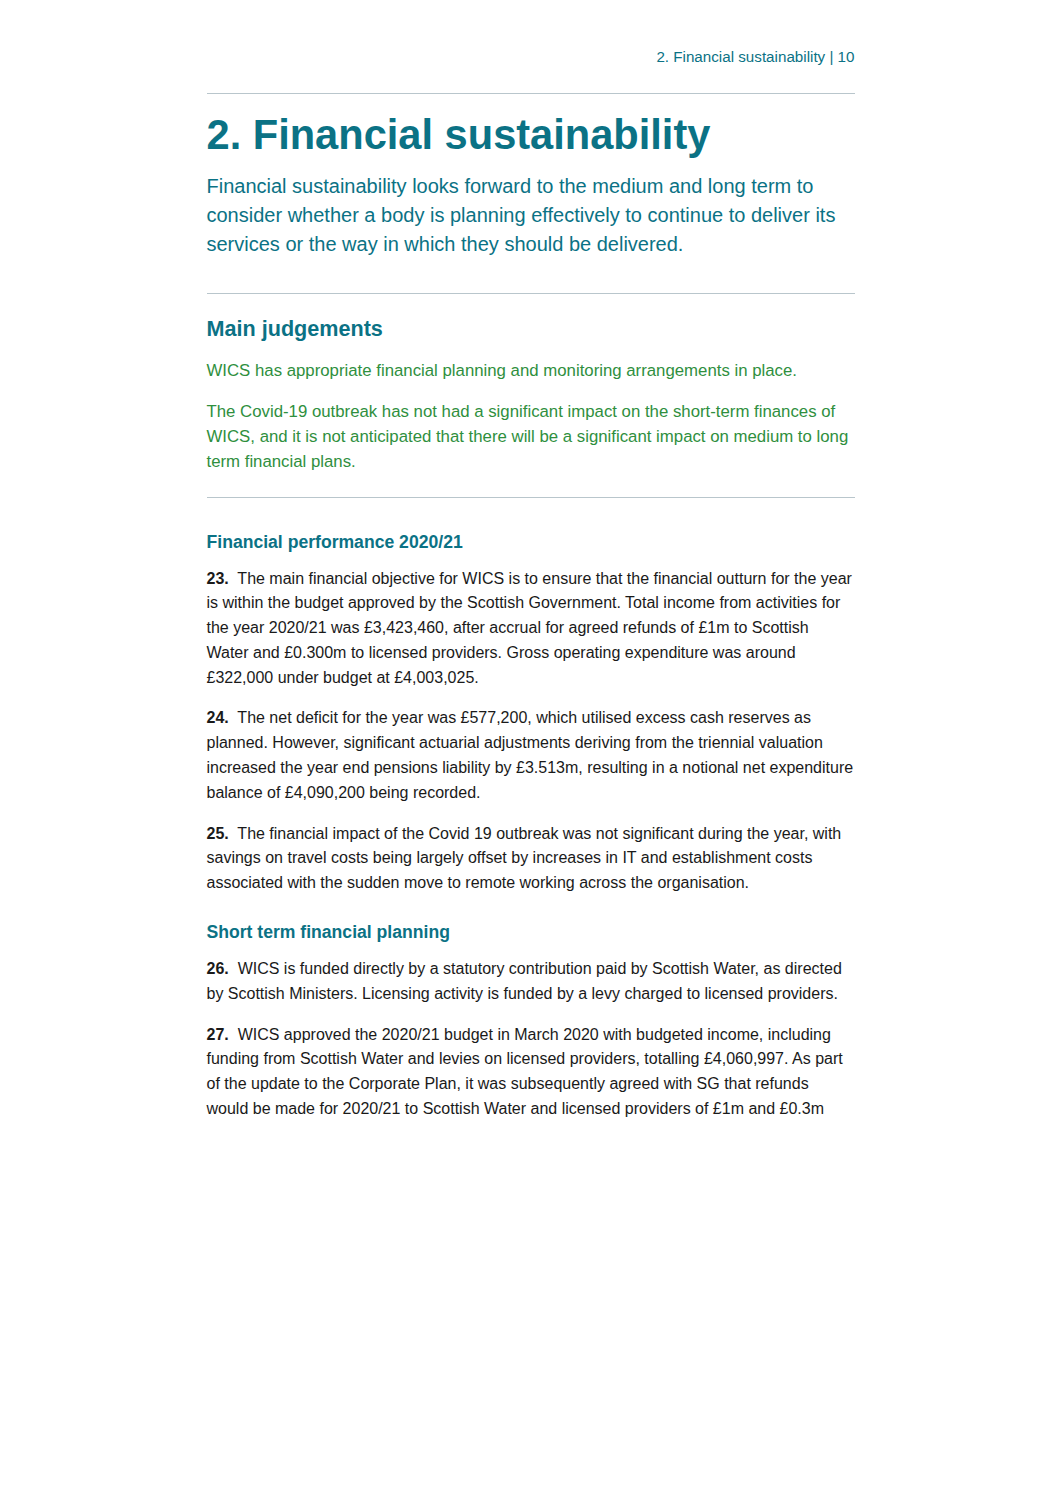2. Financial sustainability | 10
2. Financial sustainability
Financial sustainability looks forward to the medium and long term to consider whether a body is planning effectively to continue to deliver its services or the way in which they should be delivered.
Main judgements
WICS has appropriate financial planning and monitoring arrangements in place.
The Covid-19 outbreak has not had a significant impact on the short-term finances of WICS, and it is not anticipated that there will be a significant impact on medium to long term financial plans.
Financial performance 2020/21
23. The main financial objective for WICS is to ensure that the financial outturn for the year is within the budget approved by the Scottish Government. Total income from activities for the year 2020/21 was £3,423,460, after accrual for agreed refunds of £1m to Scottish Water and £0.300m to licensed providers. Gross operating expenditure was around £322,000 under budget at £4,003,025.
24. The net deficit for the year was £577,200, which utilised excess cash reserves as planned. However, significant actuarial adjustments deriving from the triennial valuation increased the year end pensions liability by £3.513m, resulting in a notional net expenditure balance of £4,090,200 being recorded.
25. The financial impact of the Covid 19 outbreak was not significant during the year, with savings on travel costs being largely offset by increases in IT and establishment costs associated with the sudden move to remote working across the organisation.
Short term financial planning
26. WICS is funded directly by a statutory contribution paid by Scottish Water, as directed by Scottish Ministers. Licensing activity is funded by a levy charged to licensed providers.
27. WICS approved the 2020/21 budget in March 2020 with budgeted income, including funding from Scottish Water and levies on licensed providers, totalling £4,060,997. As part of the update to the Corporate Plan, it was subsequently agreed with SG that refunds would be made for 2020/21 to Scottish Water and licensed providers of £1m and £0.3m